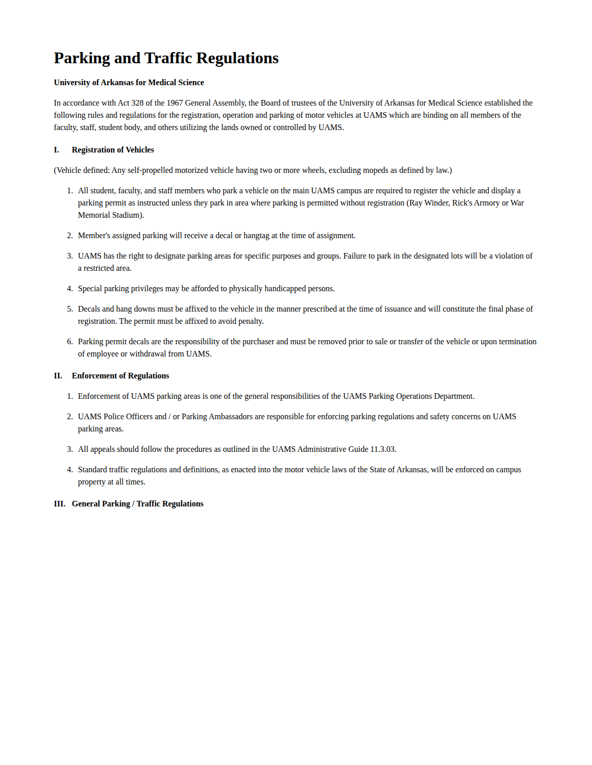Parking and Traffic Regulations
University of Arkansas for Medical Science
In accordance with Act 328 of the 1967 General Assembly, the Board of trustees of the University of Arkansas for Medical Science established the following rules and regulations for the registration, operation and parking of motor vehicles at UAMS which are binding on all members of the faculty, staff, student body, and others utilizing the lands owned or controlled by UAMS.
I. Registration of Vehicles
(Vehicle defined: Any self-propelled motorized vehicle having two or more wheels, excluding mopeds as defined by law.)
All student, faculty, and staff members who park a vehicle on the main UAMS campus are required to register the vehicle and display a parking permit as instructed unless they park in area where parking is permitted without registration (Ray Winder, Rick's Armory or War Memorial Stadium).
Member's assigned parking will receive a decal or hangtag at the time of assignment.
UAMS has the right to designate parking areas for specific purposes and groups. Failure to park in the designated lots will be a violation of a restricted area.
Special parking privileges may be afforded to physically handicapped persons.
Decals and hang downs must be affixed to the vehicle in the manner prescribed at the time of issuance and will constitute the final phase of registration. The permit must be affixed to avoid penalty.
Parking permit decals are the responsibility of the purchaser and must be removed prior to sale or transfer of the vehicle or upon termination of employee or withdrawal from UAMS.
II. Enforcement of Regulations
Enforcement of UAMS parking areas is one of the general responsibilities of the UAMS Parking Operations Department.
UAMS Police Officers and / or Parking Ambassadors are responsible for enforcing parking regulations and safety concerns on UAMS parking areas.
All appeals should follow the procedures as outlined in the UAMS Administrative Guide 11.3.03.
Standard traffic regulations and definitions, as enacted into the motor vehicle laws of the State of Arkansas, will be enforced on campus property at all times.
III. General Parking / Traffic Regulations